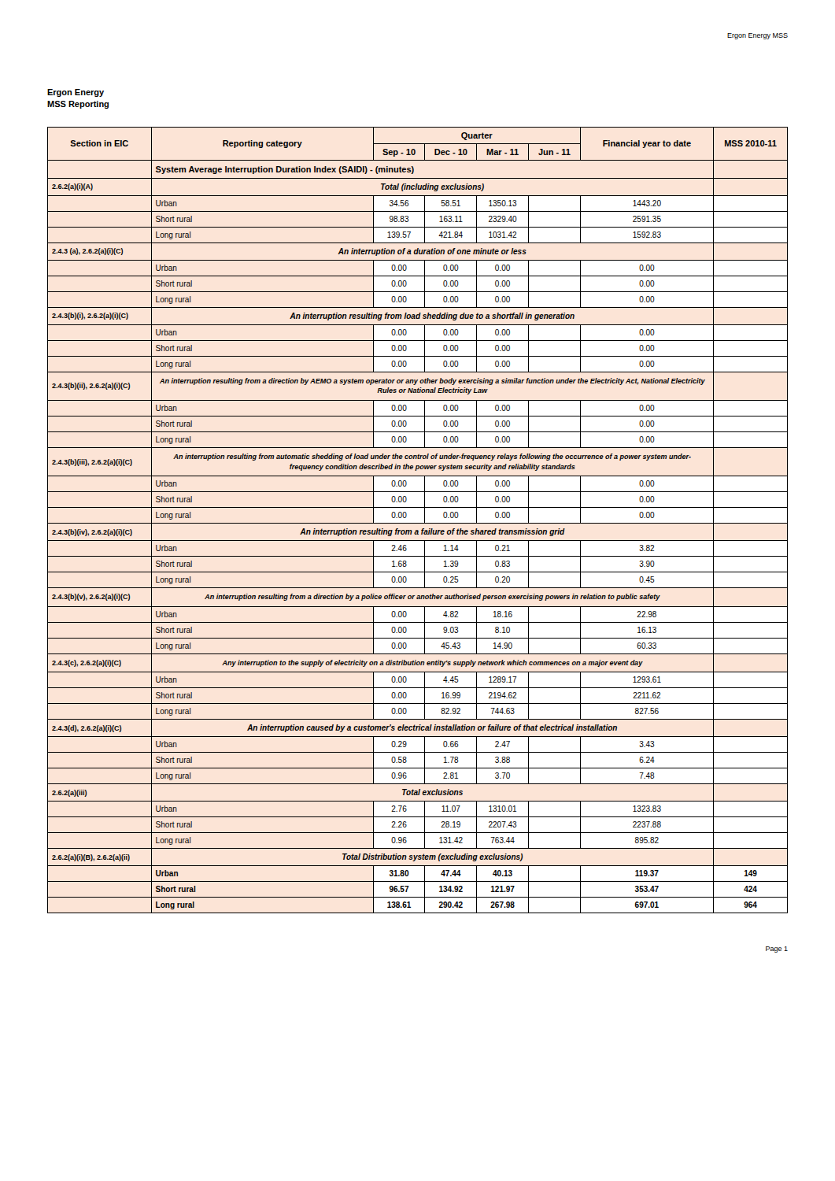Ergon Energy MSS
Ergon Energy
MSS Reporting
| Section in EIC | Reporting category | Quarter | Financial year to date | MSS 2010-11 |
| --- | --- | --- | --- | --- |
| Sep - 10 | Dec - 10 | Mar - 11 | Jun - 11 |
| | System Average Interruption Duration Index (SAIDI) - (minutes) | |
| 2.6.2(a)(i)(A) | Total (including exclusions) | |
| | Urban | 34.56 | 58.51 | 1350.13 | | 1443.20 | |
| | Short rural | 98.83 | 163.11 | 2329.40 | | 2591.35 | |
| | Long rural | 139.57 | 421.84 | 1031.42 | | 1592.83 | |
| 2.4.3 (a), 2.6.2(a)(i)(C) | An interruption of a duration of one minute or less | |
| | Urban | 0.00 | 0.00 | 0.00 | | 0.00 | |
| | Short rural | 0.00 | 0.00 | 0.00 | | 0.00 | |
| | Long rural | 0.00 | 0.00 | 0.00 | | 0.00 | |
| 2.4.3(b)(i), 2.6.2(a)(i)(C) | An interruption resulting from load shedding due to a shortfall in generation | |
| | Urban | 0.00 | 0.00 | 0.00 | | 0.00 | |
| | Short rural | 0.00 | 0.00 | 0.00 | | 0.00 | |
| | Long rural | 0.00 | 0.00 | 0.00 | | 0.00 | |
| 2.4.3(b)(ii), 2.6.2(a)(i)(C) | An interruption resulting from a direction by AEMO a system operator or any other body exercising a similar function under the Electricity Act, National Electricity Rules or National Electricity Law | |
| | Urban | 0.00 | 0.00 | 0.00 | | 0.00 | |
| | Short rural | 0.00 | 0.00 | 0.00 | | 0.00 | |
| | Long rural | 0.00 | 0.00 | 0.00 | | 0.00 | |
| 2.4.3(b)(iii), 2.6.2(a)(i)(C) | An interruption resulting from automatic shedding of load under the control of under-frequency relays following the occurrence of a power system under-frequency condition described in the power system security and reliability standards | |
| | Urban | 0.00 | 0.00 | 0.00 | | 0.00 | |
| | Short rural | 0.00 | 0.00 | 0.00 | | 0.00 | |
| | Long rural | 0.00 | 0.00 | 0.00 | | 0.00 | |
| 2.4.3(b)(iv), 2.6.2(a)(i)(C) | An interruption resulting from a failure of the shared transmission grid | |
| | Urban | 2.46 | 1.14 | 0.21 | | 3.82 | |
| | Short rural | 1.68 | 1.39 | 0.83 | | 3.90 | |
| | Long rural | 0.00 | 0.25 | 0.20 | | 0.45 | |
| 2.4.3(b)(v), 2.6.2(a)(i)(C) | An interruption resulting from a direction by a police officer or another authorised person exercising powers in relation to public safety | |
| | Urban | 0.00 | 4.82 | 18.16 | | 22.98 | |
| | Short rural | 0.00 | 9.03 | 8.10 | | 16.13 | |
| | Long rural | 0.00 | 45.43 | 14.90 | | 60.33 | |
| 2.4.3(c), 2.6.2(a)(i)(C) | Any interruption to the supply of electricity on a distribution entity's supply network which commences on a major event day | |
| | Urban | 0.00 | 4.45 | 1289.17 | | 1293.61 | |
| | Short rural | 0.00 | 16.99 | 2194.62 | | 2211.62 | |
| | Long rural | 0.00 | 82.92 | 744.63 | | 827.56 | |
| 2.4.3(d), 2.6.2(a)(i)(C) | An interruption caused by a customer's electrical installation or failure of that electrical installation | |
| | Urban | 0.29 | 0.66 | 2.47 | | 3.43 | |
| | Short rural | 0.58 | 1.78 | 3.88 | | 6.24 | |
| | Long rural | 0.96 | 2.81 | 3.70 | | 7.48 | |
| 2.6.2(a)(iii) | Total exclusions | |
| | Urban | 2.76 | 11.07 | 1310.01 | | 1323.83 | |
| | Short rural | 2.26 | 28.19 | 2207.43 | | 2237.88 | |
| | Long rural | 0.96 | 131.42 | 763.44 | | 895.82 | |
| 2.6.2(a)(i)(B), 2.6.2(a)(ii) | Total Distribution system (excluding exclusions) | |
| | Urban | 31.80 | 47.44 | 40.13 | | 119.37 | 149 |
| | Short rural | 96.57 | 134.92 | 121.97 | | 353.47 | 424 |
| | Long rural | 138.61 | 290.42 | 267.98 | | 697.01 | 964 |
Page 1